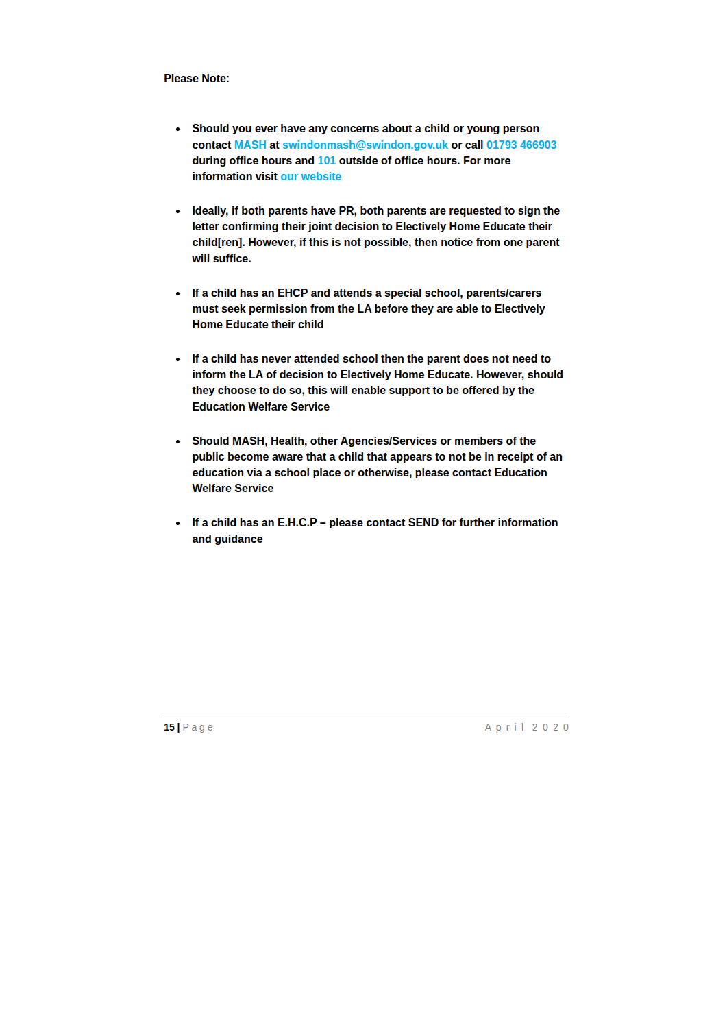Please Note:
Should you ever have any concerns about a child or young person contact MASH at swindonmash@swindon.gov.uk or call 01793 466903 during office hours and 101 outside of office hours. For more information visit our website
Ideally, if both parents have PR, both parents are requested to sign the letter confirming their joint decision to Electively Home Educate their child[ren]. However, if this is not possible, then notice from one parent will suffice.
If a child has an EHCP and attends a special school, parents/carers must seek permission from the LA before they are able to Electively Home Educate their child
If a child has never attended school then the parent does not need to inform the LA of decision to Electively Home Educate. However, should they choose to do so, this will enable support to be offered by the Education Welfare Service
Should MASH, Health, other Agencies/Services or members of the public become aware that a child that appears to not be in receipt of an education via a school place or otherwise, please contact Education Welfare Service
If a child has an E.H.C.P – please contact SEND for further information and guidance
15 | P a g e
A p r i l 2 0 2 0